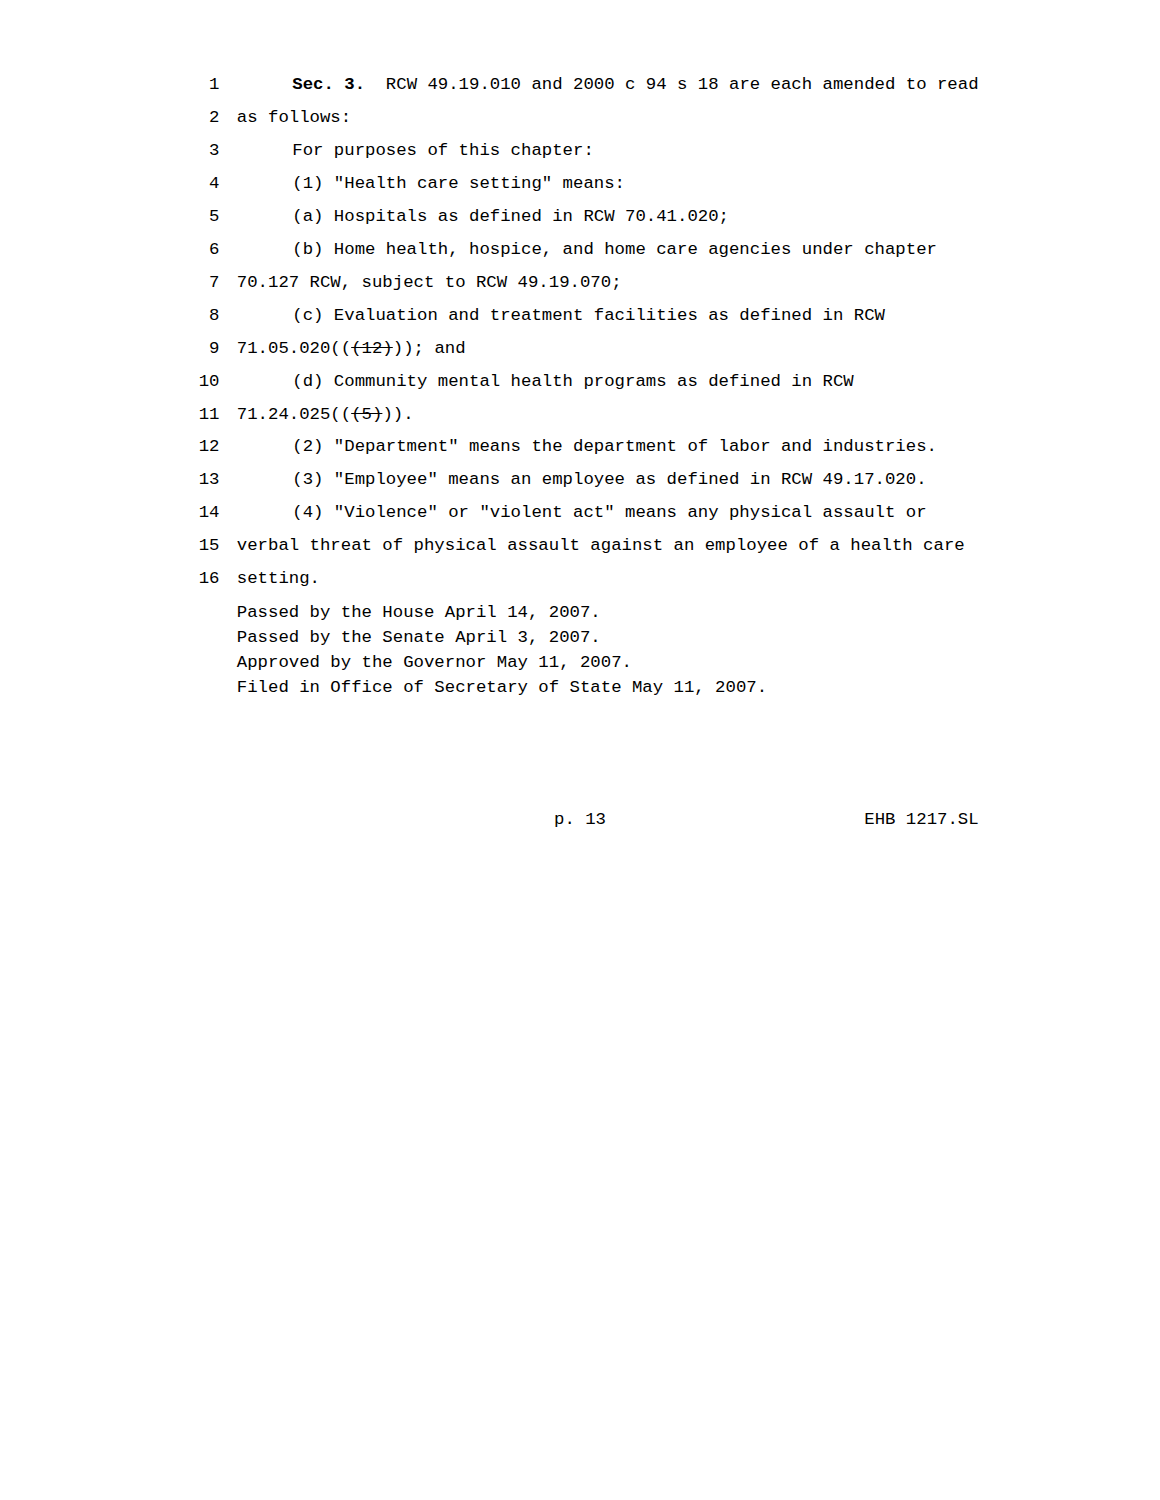Sec. 3. RCW 49.19.010 and 2000 c 94 s 18 are each amended to read
as follows:
For purposes of this chapter:
(1) "Health care setting" means:
(a) Hospitals as defined in RCW 70.41.020;
(b) Home health, hospice, and home care agencies under chapter
70.127 RCW, subject to RCW 49.19.070;
(c) Evaluation and treatment facilities as defined in RCW
71.05.020(((12))); and
(d) Community mental health programs as defined in RCW
71.24.025(((5))).
(2) "Department" means the department of labor and industries.
(3) "Employee" means an employee as defined in RCW 49.17.020.
(4) "Violence" or "violent act" means any physical assault or
verbal threat of physical assault against an employee of a health care
setting.
Passed by the House April 14, 2007.
Passed by the Senate April 3, 2007.
Approved by the Governor May 11, 2007.
Filed in Office of Secretary of State May 11, 2007.
p. 13 EHB 1217.SL